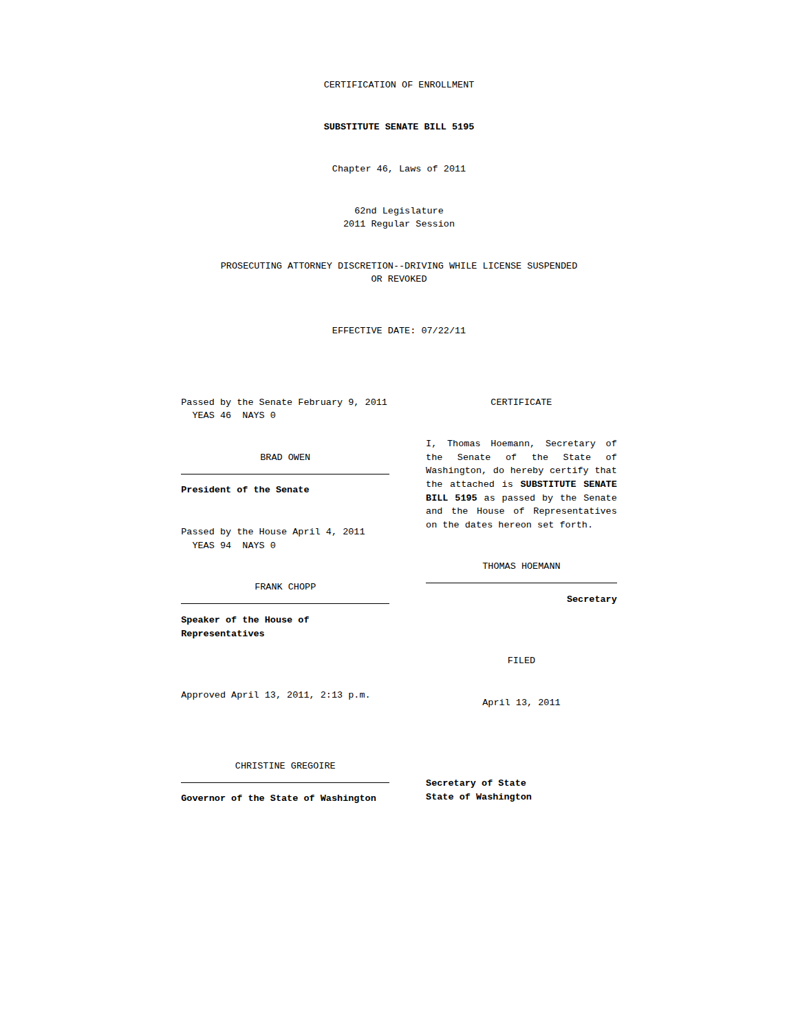CERTIFICATION OF ENROLLMENT
SUBSTITUTE SENATE BILL 5195
Chapter 46, Laws of 2011
62nd Legislature
2011 Regular Session
PROSECUTING ATTORNEY DISCRETION--DRIVING WHILE LICENSE SUSPENDED
OR REVOKED
EFFECTIVE DATE: 07/22/11
Passed by the Senate February 9, 2011
YEAS 46 NAYS 0
BRAD OWEN
President of the Senate
Passed by the House April 4, 2011
YEAS 94 NAYS 0
FRANK CHOPP
Speaker of the House of Representatives
Approved April 13, 2011, 2:13 p.m.
CHRISTINE GREGOIRE
Governor of the State of Washington
CERTIFICATE
I, Thomas Hoemann, Secretary of the Senate of the State of Washington, do hereby certify that the attached is SUBSTITUTE SENATE BILL 5195 as passed by the Senate and the House of Representatives on the dates hereon set forth.
THOMAS HOEMANN
Secretary
FILED
April 13, 2011
Secretary of State
State of Washington